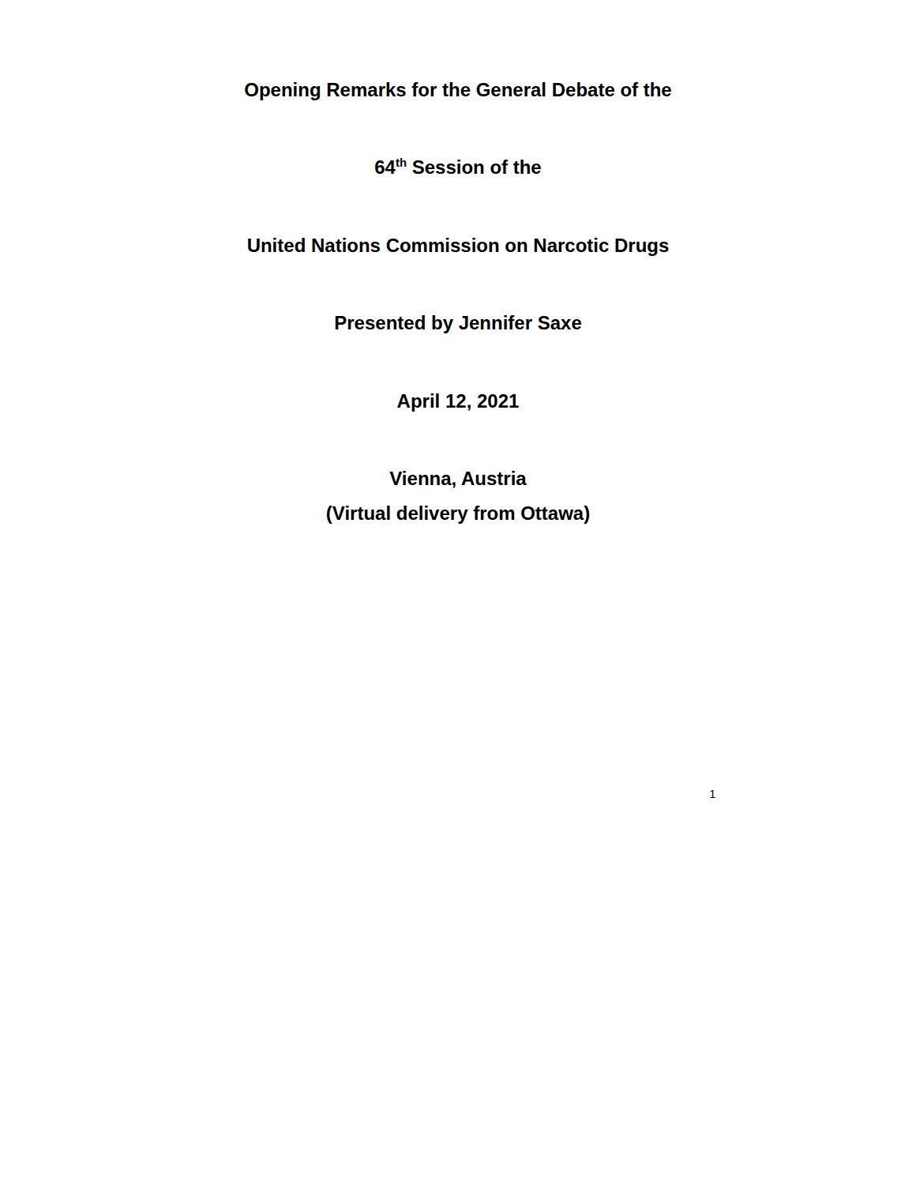Opening Remarks for the General Debate of the
64th Session of the
United Nations Commission on Narcotic Drugs
Presented by Jennifer Saxe
April 12, 2021
Vienna, Austria
(Virtual delivery from Ottawa)
1